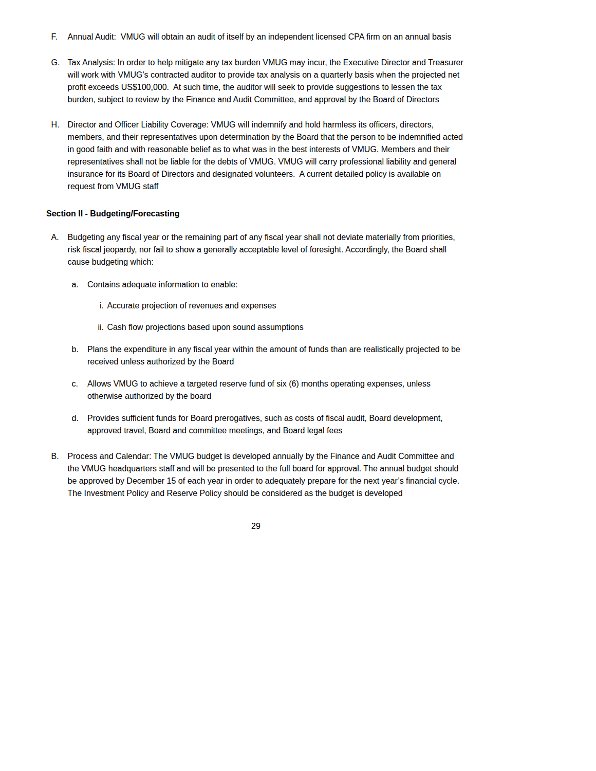F. Annual Audit: VMUG will obtain an audit of itself by an independent licensed CPA firm on an annual basis
G. Tax Analysis: In order to help mitigate any tax burden VMUG may incur, the Executive Director and Treasurer will work with VMUG's contracted auditor to provide tax analysis on a quarterly basis when the projected net profit exceeds US$100,000. At such time, the auditor will seek to provide suggestions to lessen the tax burden, subject to review by the Finance and Audit Committee, and approval by the Board of Directors
H. Director and Officer Liability Coverage: VMUG will indemnify and hold harmless its officers, directors, members, and their representatives upon determination by the Board that the person to be indemnified acted in good faith and with reasonable belief as to what was in the best interests of VMUG. Members and their representatives shall not be liable for the debts of VMUG. VMUG will carry professional liability and general insurance for its Board of Directors and designated volunteers. A current detailed policy is available on request from VMUG staff
Section II - Budgeting/Forecasting
A. Budgeting any fiscal year or the remaining part of any fiscal year shall not deviate materially from priorities, risk fiscal jeopardy, nor fail to show a generally acceptable level of foresight. Accordingly, the Board shall cause budgeting which:
a. Contains adequate information to enable:
i. Accurate projection of revenues and expenses
ii. Cash flow projections based upon sound assumptions
b. Plans the expenditure in any fiscal year within the amount of funds than are realistically projected to be received unless authorized by the Board
c. Allows VMUG to achieve a targeted reserve fund of six (6) months operating expenses, unless otherwise authorized by the board
d. Provides sufficient funds for Board prerogatives, such as costs of fiscal audit, Board development, approved travel, Board and committee meetings, and Board legal fees
B. Process and Calendar: The VMUG budget is developed annually by the Finance and Audit Committee and the VMUG headquarters staff and will be presented to the full board for approval. The annual budget should be approved by December 15 of each year in order to adequately prepare for the next year’s financial cycle. The Investment Policy and Reserve Policy should be considered as the budget is developed
29